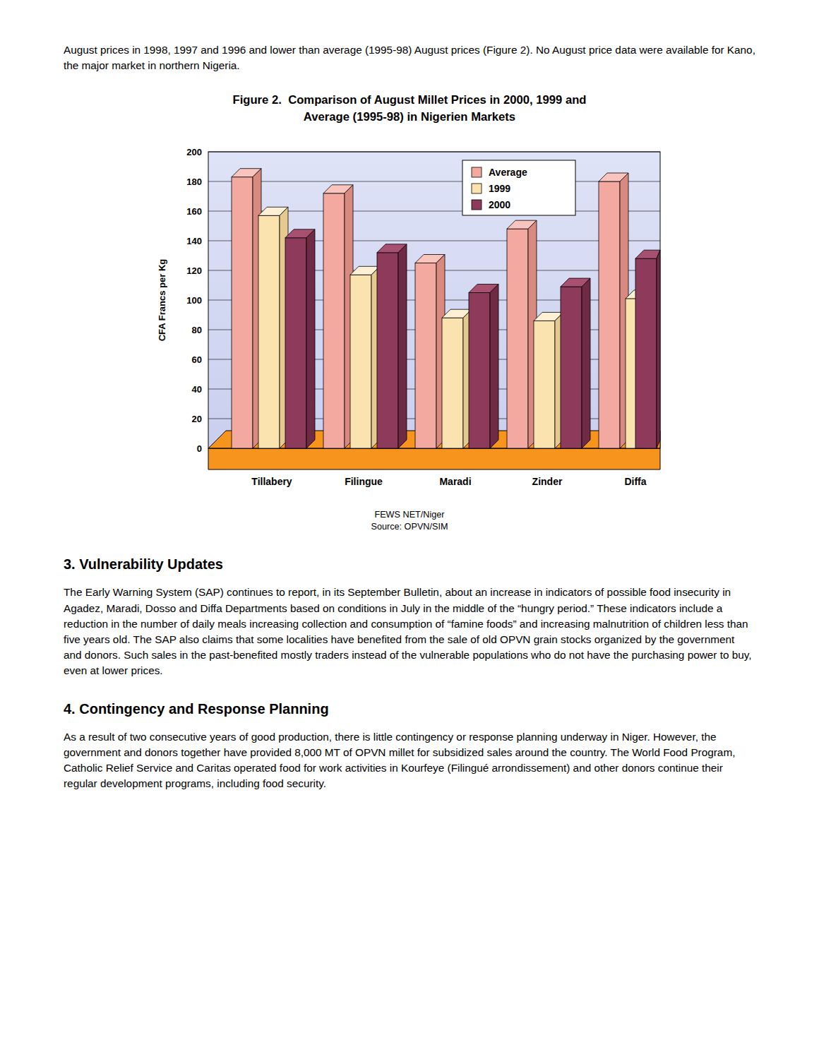August prices in 1998, 1997 and 1996 and lower than average (1995-98) August prices (Figure 2). No August price data were available for Kano, the major market in northern Nigeria.
Figure 2. Comparison of August Millet Prices in 2000, 1999 and
Average (1995-98) in Nigerien Markets
0 20 40 60 80 100 120 140 160 180 200 CFA Francs per Kg Group 1: Tillabery Avg 183, 1999 157, 2000 142 Group 2: Filingue Avg 172, 1999 117, 2000 132 Group 3: Maradi Avg 125, 1999 88, 2000 105 Group 4: Zinder Avg 148, 1999 86, 2000 109 Group 5: Diffa Avg 180, 1999 101, 2000 128 Average 1999 2000 Tillabery Filingue Maradi Zinder Diffa
FEWS NET/Niger
Source: OPVN/SIM
3. Vulnerability Updates
The Early Warning System (SAP) continues to report, in its September Bulletin, about an increase in indicators of possible food insecurity in Agadez, Maradi, Dosso and Diffa Departments based on conditions in July in the middle of the “hungry period.” These indicators include a reduction in the number of daily meals increasing collection and consumption of “famine foods” and increasing malnutrition of children less than five years old. The SAP also claims that some localities have benefited from the sale of old OPVN grain stocks organized by the government and donors. Such sales in the past-benefited mostly traders instead of the vulnerable populations who do not have the purchasing power to buy, even at lower prices.
4. Contingency and Response Planning
As a result of two consecutive years of good production, there is little contingency or response planning underway in Niger. However, the government and donors together have provided 8,000 MT of OPVN millet for subsidized sales around the country. The World Food Program, Catholic Relief Service and Caritas operated food for work activities in Kourfeye (Filingué arrondissement) and other donors continue their regular development programs, including food security.